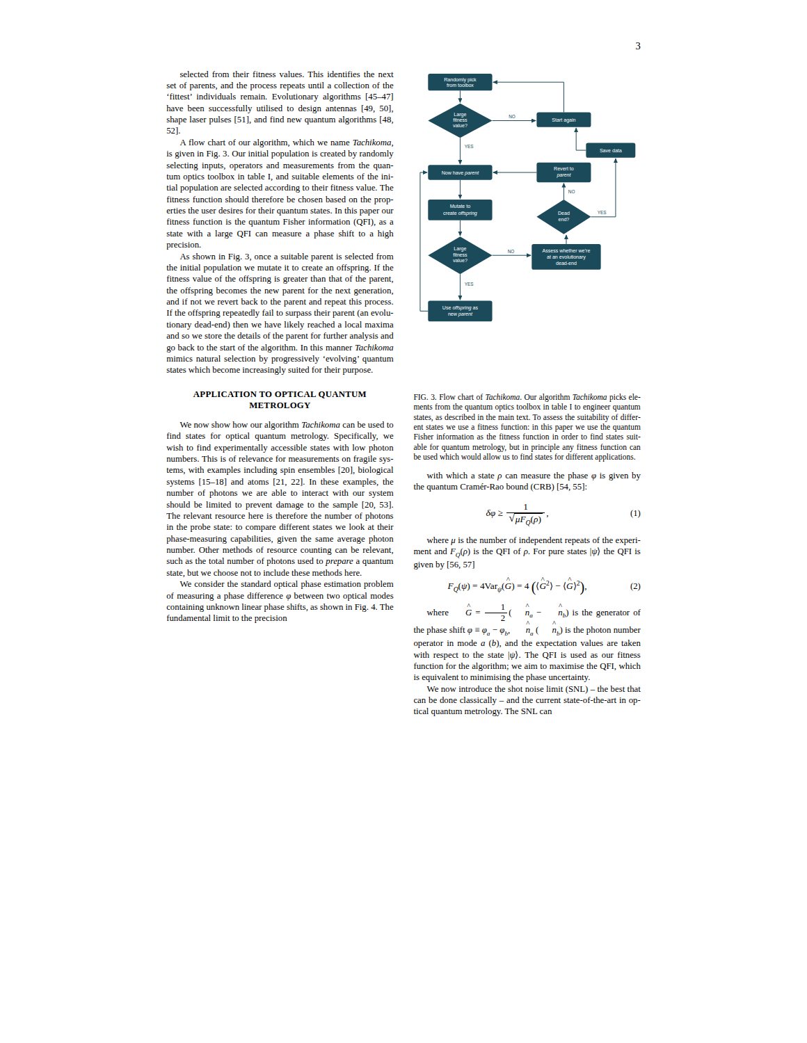3
selected from their fitness values. This identifies the next set of parents, and the process repeats until a collection of the ‘fittest’ individuals remain. Evolutionary algorithms [45–47] have been successfully utilised to design antennas [49, 50], shape laser pulses [51], and find new quantum algorithms [48, 52].
A flow chart of our algorithm, which we name Tachikoma, is given in Fig. 3. Our initial population is created by randomly selecting inputs, operators and measurements from the quantum optics toolbox in table I, and suitable elements of the initial population are selected according to their fitness value. The fitness function should therefore be chosen based on the properties the user desires for their quantum states. In this paper our fitness function is the quantum Fisher information (QFI), as a state with a large QFI can measure a phase shift to a high precision.
As shown in Fig. 3, once a suitable parent is selected from the initial population we mutate it to create an offspring. If the fitness value of the offspring is greater than that of the parent, the offspring becomes the new parent for the next generation, and if not we revert back to the parent and repeat this process. If the offspring repeatedly fail to surpass their parent (an evolutionary dead-end) then we have likely reached a local maxima and so we store the details of the parent for further analysis and go back to the start of the algorithm. In this manner Tachikoma mimics natural selection by progressively ‘evolving’ quantum states which become increasingly suited for their purpose.
Application to optical quantum metrology
We now show how our algorithm Tachikoma can be used to find states for optical quantum metrology. Specifically, we wish to find experimentally accessible states with low photon numbers. This is of relevance for measurements on fragile systems, with examples including spin ensembles [20], biological systems [15–18] and atoms [21, 22]. In these examples, the number of photons we are able to interact with our system should be limited to prevent damage to the sample [20, 53]. The relevant resource here is therefore the number of photons in the probe state: to compare different states we look at their phase-measuring capabilities, given the same average photon number. Other methods of resource counting can be relevant, such as the total number of photons used to prepare a quantum state, but we choose not to include these methods here.
We consider the standard optical phase estimation problem of measuring a phase difference φ between two optical modes containing unknown linear phase shifts, as shown in Fig. 4. The fundamental limit to the precision
Randomly pick from toolbox Large fitness value? Start again Save data Now have parent Revert to parent Mutate to create offspring Dead end? Large fitness value? Assess whether we’re at an evolutionary dead-end Use offspring as new parent NO YES NO NO YES YES
FIG. 3. Flow chart of Tachikoma. Our algorithm Tachikoma picks elements from the quantum optics toolbox in table I to engineer quantum states, as described in the main text. To assess the suitability of different states we use a fitness function: in this paper we use the quantum Fisher information as the fitness function in order to find states suitable for quantum metrology, but in principle any fitness function can be used which would allow us to find states for different applications.
with which a state ρ can measure the phase φ is given by the quantum Cramér-Rao bound (CRB) [54, 55]:
δφ ≥ 1 μFQ(ρ) ,
(1)
where μ is the number of independent repeats of the experiment and FQ(ρ) is the QFI of ρ. For pure states |ψ⟩ the QFI is given by [56, 57]
FQ(ψ) = 4Varψ(G) = 4 (⟨G2⟩ − ⟨G⟩2),
(2)
where G = 12(na − nb) is the generator of the phase shift φ ≡ φa − φb, na (nb) is the photon number operator in mode a (b), and the expectation values are taken with respect to the state |ψ⟩. The QFI is used as our fitness function for the algorithm; we aim to maximise the QFI, which is equivalent to minimising the phase uncertainty.
We now introduce the shot noise limit (SNL) – the best that can be done classically – and the current state-of-the-art in optical quantum metrology. The SNL can